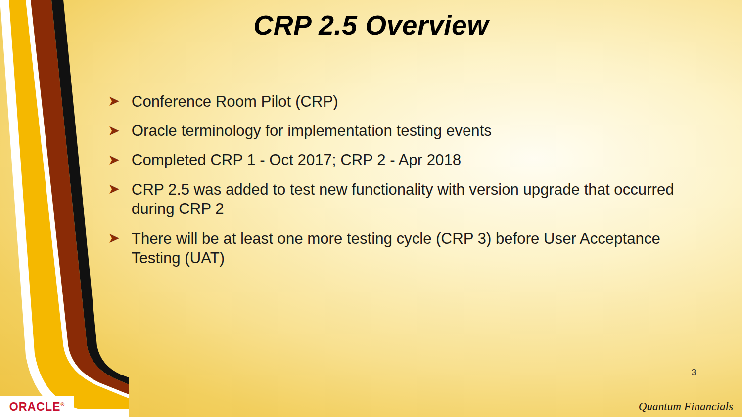CRP 2.5 Overview
Conference Room Pilot (CRP)
Oracle terminology for implementation testing events
Completed CRP 1 - Oct 2017; CRP 2 - Apr 2018
CRP 2.5 was added to test new functionality with version upgrade that occurred during CRP 2
There will be at least one more testing cycle (CRP 3) before User Acceptance Testing (UAT)
3
Quantum Financials
ORACLE®